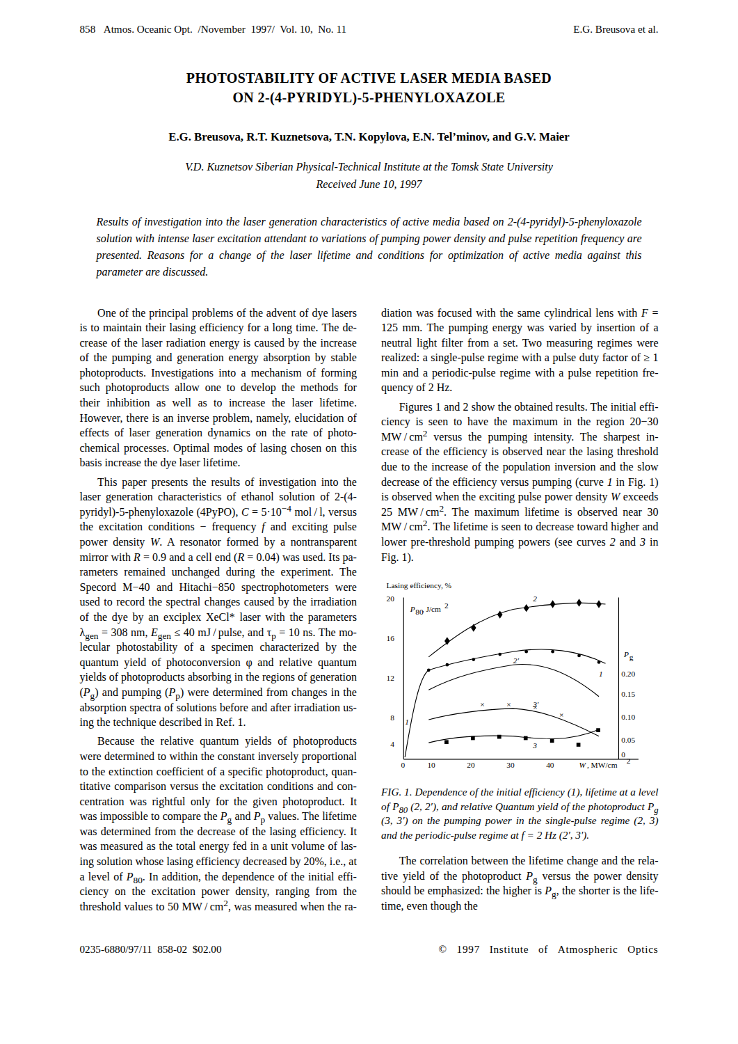858 Atmos. Oceanic Opt. /November 1997/ Vol. 10, No. 11 E.G. Breusova et al.
Photostability of active laser media based
on 2-(4-pyridyl)-5-phenyloxazole
E.G. Breusova, R.T. Kuznetsova, T.N. Kopylova, E.N. Tel’minov, and G.V. Maier
V.D. Kuznetsov Siberian Physical-Technical Institute at the Tomsk State University
Received June 10, 1997
Results of investigation into the laser generation characteristics of active media based on 2-(4-pyridyl)-5-phenyloxazole solution with intense laser excitation attendant to variations of pumping power density and pulse repetition frequency are presented. Reasons for a change of the laser lifetime and conditions for optimization of active media against this parameter are discussed.
One of the principal problems of the advent of dye lasers is to maintain their lasing efficiency for a long time. The decrease of the laser radiation energy is caused by the increase of the pumping and generation energy absorption by stable photoproducts. Investigations into a mechanism of forming such photoproducts allow one to develop the methods for their inhibition as well as to increase the laser lifetime. However, there is an inverse problem, namely, elucidation of effects of laser generation dynamics on the rate of photochemical processes. Optimal modes of lasing chosen on this basis increase the dye laser lifetime.
This paper presents the results of investigation into the laser generation characteristics of ethanol solution of 2-(4-pyridyl)-5-phenyloxazole (4PyPO), C = 5·10−4 mol / l, versus the excitation conditions − frequency f and exciting pulse power density W. A resonator formed by a nontransparent mirror with R = 0.9 and a cell end (R = 0.04) was used. Its parameters remained unchanged during the experiment. The Specord M−40 and Hitachi−850 spectrophotometers were used to record the spectral changes caused by the irradiation of the dye by an exciplex XeCl* laser with the parameters λgen = 308 nm, Egen ≤ 40 mJ / pulse, and τp = 10 ns. The molecular photostability of a specimen characterized by the quantum yield of photoconversion φ and relative quantum yields of photoproducts absorbing in the regions of generation (Pg) and pumping (Pp) were determined from changes in the absorption spectra of solutions before and after irradiation using the technique described in Ref. 1.
Because the relative quantum yields of photoproducts were determined to within the constant inversely proportional to the extinction coefficient of a specific photoproduct, quantitative comparison versus the excitation conditions and concentration was rightful only for the given photoproduct. It was impossible to compare the Pg and Pp values. The lifetime was determined from the decrease of the lasing efficiency. It was measured as the total energy fed in a unit volume of lasing solution whose lasing efficiency decreased by 20%, i.e., at a level of P80. In addition, the dependence of the initial efficiency on the excitation power density, ranging from the threshold values to 50 MW / cm2, was measured when the radiation was focused with the same cylindrical lens with F = 125 mm. The pumping energy was varied by insertion of a neutral light filter from a set. Two measuring regimes were realized: a single-pulse regime with a pulse duty factor of ≥ 1 min and a periodic-pulse regime with a pulse repetition frequency of 2 Hz.
Figures 1 and 2 show the obtained results. The initial efficiency is seen to have the maximum in the region 20−30 MW / cm2 versus the pumping intensity. The sharpest increase of the efficiency is observed near the lasing threshold due to the increase of the population inversion and the slow decrease of the efficiency versus pumping (curve 1 in Fig. 1) is observed when the exciting pulse power density W exceeds 25 MW / cm2. The maximum lifetime is observed near 30 MW / cm2. The lifetime is seen to decrease toward higher and lower pre-threshold pumping powers (see curves 2 and 3 in Fig. 1).
Lasing efficiency, % 20 16 12 8 4 0 10 20 30 40 W , MW/cm 2 P 80 , J/cm 2 P g 0.20 0.15 0.10 0.05 0 × × × × 1 1 2 2′ 3′ 3
FIG. 1. Dependence of the initial efficiency (1), lifetime at a level of P80 (2, 2′), and relative Quantum yield of the photoproduct Pg (3, 3′) on the pumping power in the single-pulse regime (2, 3) and the periodic-pulse regime at f = 2 Hz (2′, 3′).
The correlation between the lifetime change and the relative yield of the photoproduct Pg versus the power density should be emphasized: the higher is Pg, the shorter is the lifetime, even though the
0235-6880/97/11 858-02 $02.00 © 1997 Institute of Atmospheric Optics